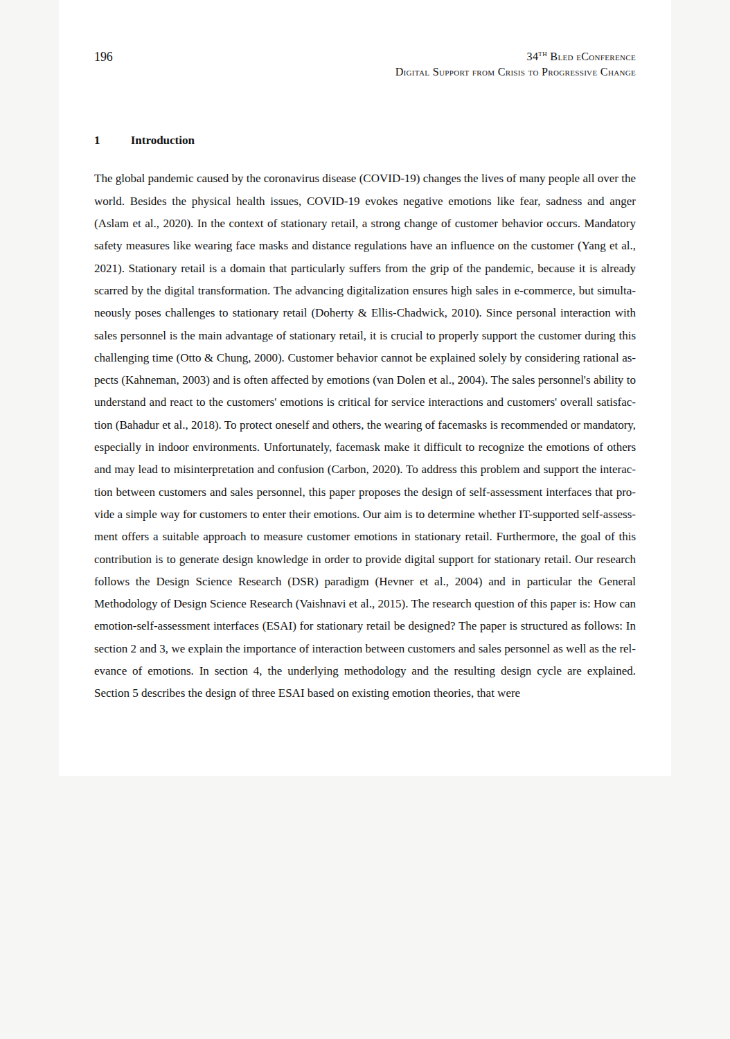196
34th Bled eConference Digital Support from Crisis to Progressive Change
1 Introduction
The global pandemic caused by the coronavirus disease (COVID-19) changes the lives of many people all over the world. Besides the physical health issues, COVID-19 evokes negative emotions like fear, sadness and anger (Aslam et al., 2020). In the context of stationary retail, a strong change of customer behavior occurs. Mandatory safety measures like wearing face masks and distance regulations have an influence on the customer (Yang et al., 2021). Stationary retail is a domain that particularly suffers from the grip of the pandemic, because it is already scarred by the digital transformation. The advancing digitalization ensures high sales in e-commerce, but simultaneously poses challenges to stationary retail (Doherty & Ellis-Chadwick, 2010). Since personal interaction with sales personnel is the main advantage of stationary retail, it is crucial to properly support the customer during this challenging time (Otto & Chung, 2000). Customer behavior cannot be explained solely by considering rational aspects (Kahneman, 2003) and is often affected by emotions (van Dolen et al., 2004). The sales personnel's ability to understand and react to the customers' emotions is critical for service interactions and customers' overall satisfaction (Bahadur et al., 2018). To protect oneself and others, the wearing of facemasks is recommended or mandatory, especially in indoor environments. Unfortunately, facemask make it difficult to recognize the emotions of others and may lead to misinterpretation and confusion (Carbon, 2020). To address this problem and support the interaction between customers and sales personnel, this paper proposes the design of self-assessment interfaces that provide a simple way for customers to enter their emotions. Our aim is to determine whether IT-supported self-assessment offers a suitable approach to measure customer emotions in stationary retail. Furthermore, the goal of this contribution is to generate design knowledge in order to provide digital support for stationary retail. Our research follows the Design Science Research (DSR) paradigm (Hevner et al., 2004) and in particular the General Methodology of Design Science Research (Vaishnavi et al., 2015). The research question of this paper is: How can emotion-self-assessment interfaces (ESAI) for stationary retail be designed? The paper is structured as follows: In section 2 and 3, we explain the importance of interaction between customers and sales personnel as well as the relevance of emotions. In section 4, the underlying methodology and the resulting design cycle are explained. Section 5 describes the design of three ESAI based on existing emotion theories, that were